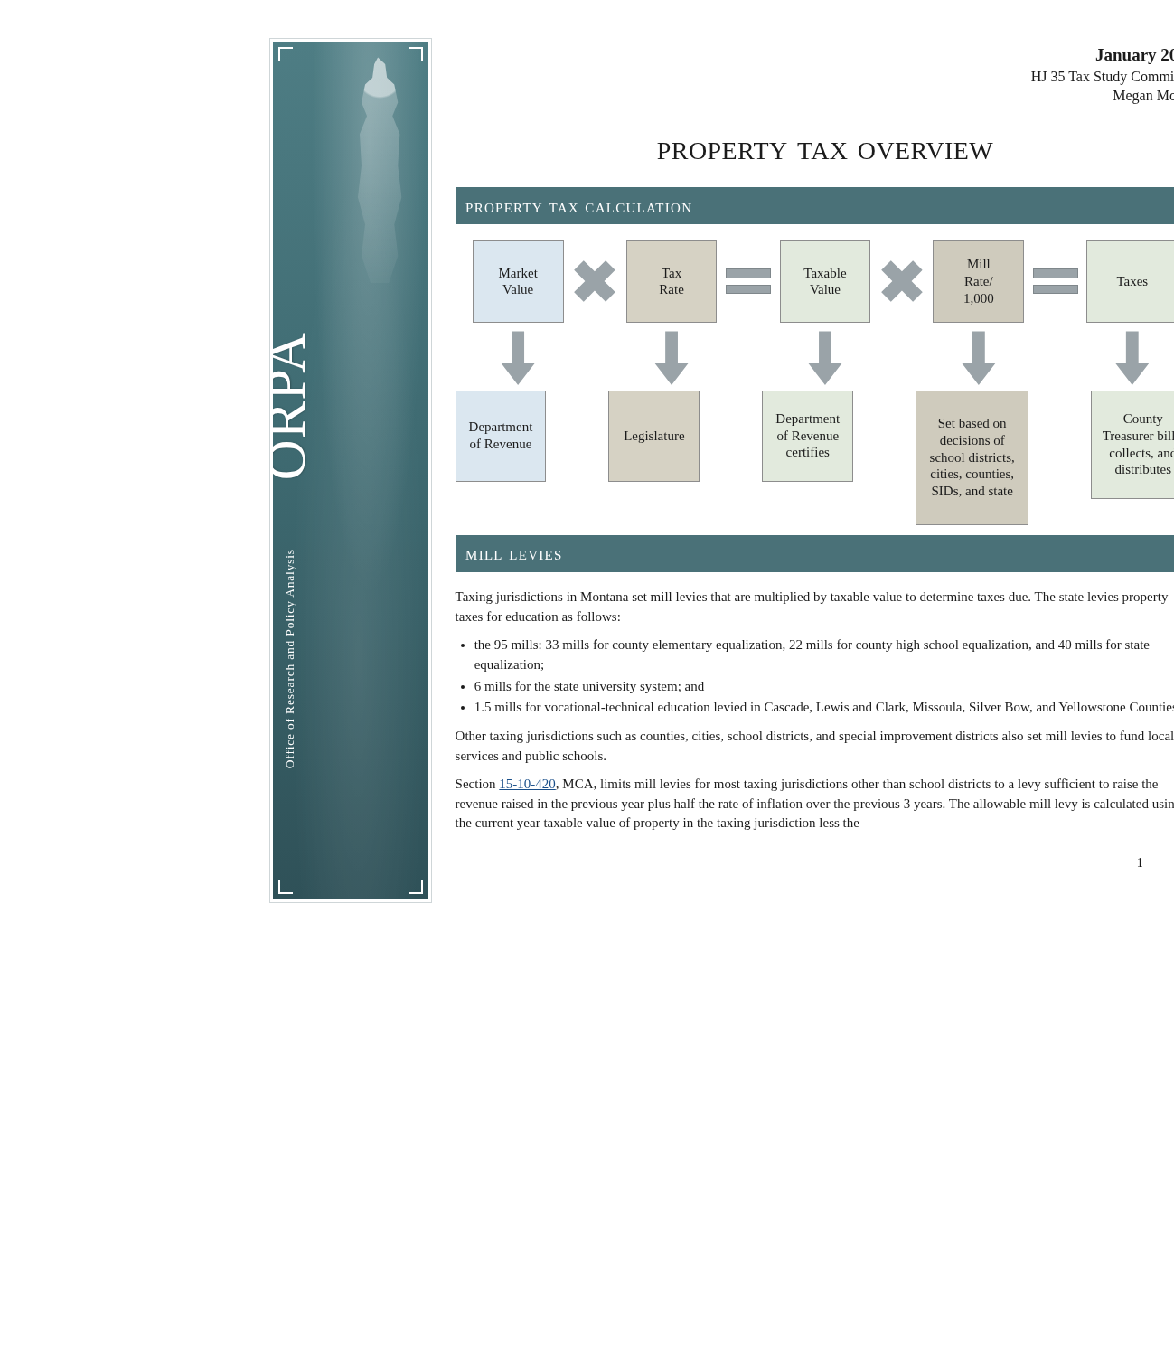ORPA
Office of Research and Policy Analysis
MONTANA LEGISLATIVE
SERVICES DIVISION
January 2020
HJ 35 Tax Study Committee
Megan Moore
Property Tax Overview
Property Tax Calculation
Market
Value
Tax
Rate
Taxable
Value
Mill
Rate/
1,000
Taxes
Department
of Revenue
Legislature
Department
of Revenue
certifies
Set based on decisions of school districts, cities, counties, SIDs, and state
County Treasurer bills, collects, and distributes
Mill Levies
Taxing jurisdictions in Montana set mill levies that are multiplied by taxable value to determine taxes due. The state levies property taxes for education as follows:
the 95 mills: 33 mills for county elementary equalization, 22 mills for county high school equalization, and 40 mills for state equalization;
6 mills for the state university system; and
1.5 mills for vocational-technical education levied in Cascade, Lewis and Clark, Missoula, Silver Bow, and Yellowstone Counties.
Other taxing jurisdictions such as counties, cities, school districts, and special improvement districts also set mill levies to fund local services and public schools.
Section 15-10-420, MCA, limits mill levies for most taxing jurisdictions other than school districts to a levy sufficient to raise the revenue raised in the previous year plus half the rate of inflation over the previous 3 years. The allowable mill levy is calculated using the current year taxable value of property in the taxing jurisdiction less the
1